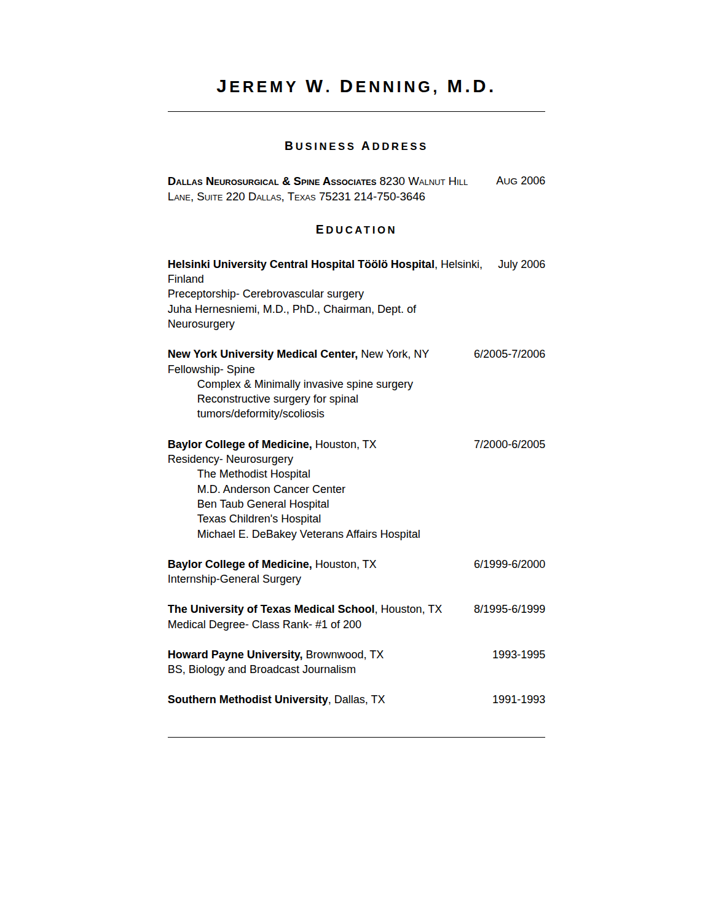JEREMY W. DENNING, M.D.
BUSINESS ADDRESS
AUG 2006
Dallas Neurosurgical & Spine Associates 8230 Walnut Hill Lane, Suite 220 Dallas, Texas 75231 214-750-3646
EDUCATION
July 2006
Helsinki University Central Hospital Töölö Hospital, Helsinki, Finland Preceptorship- Cerebrovascular surgery Juha Hernesniemi, M.D., PhD., Chairman, Dept. of Neurosurgery
6/2005-7/2006
New York University Medical Center, New York, NY Fellowship- Spine Complex & Minimally invasive spine surgery Reconstructive surgery for spinal tumors/deformity/scoliosis
7/2000-6/2005
Baylor College of Medicine, Houston, TX Residency- Neurosurgery The Methodist Hospital M.D. Anderson Cancer Center Ben Taub General Hospital Texas Children's Hospital Michael E. DeBakey Veterans Affairs Hospital
6/1999-6/2000
Baylor College of Medicine, Houston, TX Internship-General Surgery
8/1995-6/1999
The University of Texas Medical School, Houston, TX Medical Degree- Class Rank- #1 of 200
1993-1995
Howard Payne University, Brownwood, TX BS, Biology and Broadcast Journalism
1991-1993
Southern Methodist University, Dallas, TX